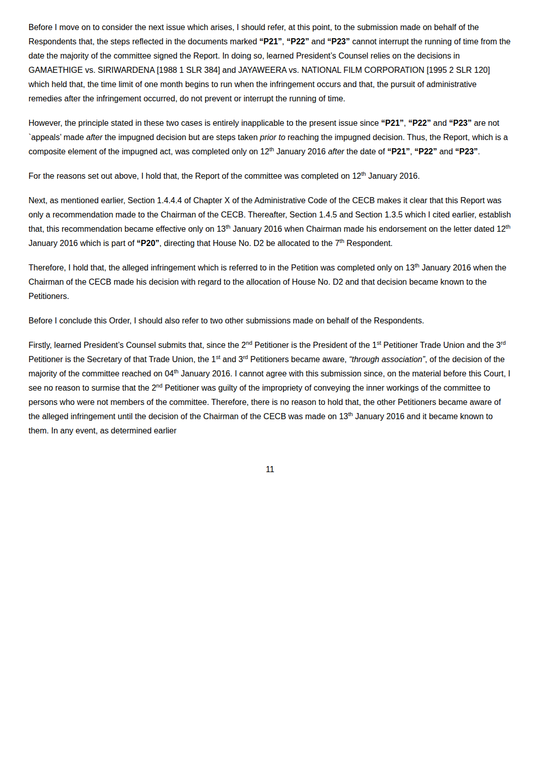Before I move on to consider the next issue which arises, I should refer, at this point, to the submission made on behalf of the Respondents that, the steps reflected in the documents marked “P21”, “P22” and “P23” cannot interrupt the running of time from the date the majority of the committee signed the Report. In doing so, learned President’s Counsel relies on the decisions in GAMAETHIGE vs. SIRIWARDENA [1988 1 SLR 384] and JAYAWEERA vs. NATIONAL FILM CORPORATION [1995 2 SLR 120] which held that, the time limit of one month begins to run when the infringement occurs and that, the pursuit of administrative remedies after the infringement occurred, do not prevent or interrupt the running of time.
However, the principle stated in these two cases is entirely inapplicable to the present issue since “P21”, “P22” and “P23” are not `appeals’ made after the impugned decision but are steps taken prior to reaching the impugned decision. Thus, the Report, which is a composite element of the impugned act, was completed only on 12th January 2016 after the date of “P21”, “P22” and “P23”.
For the reasons set out above, I hold that, the Report of the committee was completed on 12th January 2016.
Next, as mentioned earlier, Section 1.4.4.4 of Chapter X of the Administrative Code of the CECB makes it clear that this Report was only a recommendation made to the Chairman of the CECB. Thereafter, Section 1.4.5 and Section 1.3.5 which I cited earlier, establish that, this recommendation became effective only on 13th January 2016 when Chairman made his endorsement on the letter dated 12th January 2016 which is part of “P20”, directing that House No. D2 be allocated to the 7th Respondent.
Therefore, I hold that, the alleged infringement which is referred to in the Petition was completed only on 13th January 2016 when the Chairman of the CECB made his decision with regard to the allocation of House No. D2 and that decision became known to the Petitioners.
Before I conclude this Order, I should also refer to two other submissions made on behalf of the Respondents.
Firstly, learned President’s Counsel submits that, since the 2nd Petitioner is the President of the 1st Petitioner Trade Union and the 3rd Petitioner is the Secretary of that Trade Union, the 1st and 3rd Petitioners became aware, “through association”, of the decision of the majority of the committee reached on 04th January 2016. I cannot agree with this submission since, on the material before this Court, I see no reason to surmise that the 2nd Petitioner was guilty of the impropriety of conveying the inner workings of the committee to persons who were not members of the committee. Therefore, there is no reason to hold that, the other Petitioners became aware of the alleged infringement until the decision of the Chairman of the CECB was made on 13th January 2016 and it became known to them. In any event, as determined earlier
11